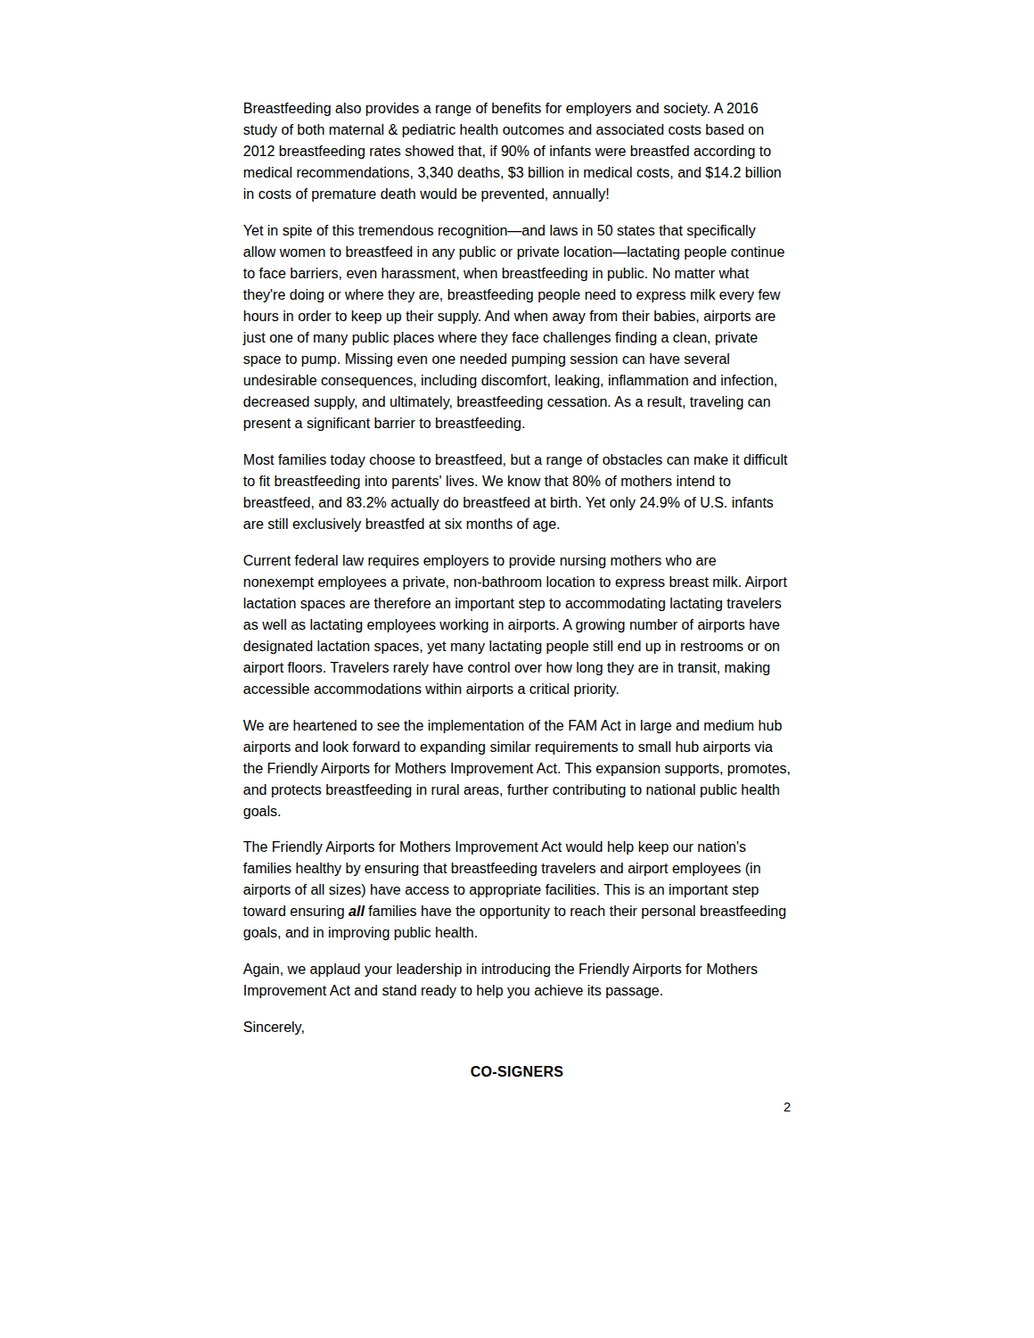Breastfeeding also provides a range of benefits for employers and society. A 2016 study of both maternal & pediatric health outcomes and associated costs based on 2012 breastfeeding rates showed that, if 90% of infants were breastfed according to medical recommendations, 3,340 deaths, $3 billion in medical costs, and $14.2 billion in costs of premature death would be prevented, annually!
Yet in spite of this tremendous recognition—and laws in 50 states that specifically allow women to breastfeed in any public or private location—lactating people continue to face barriers, even harassment, when breastfeeding in public. No matter what they're doing or where they are, breastfeeding people need to express milk every few hours in order to keep up their supply. And when away from their babies, airports are just one of many public places where they face challenges finding a clean, private space to pump. Missing even one needed pumping session can have several undesirable consequences, including discomfort, leaking, inflammation and infection, decreased supply, and ultimately, breastfeeding cessation. As a result, traveling can present a significant barrier to breastfeeding.
Most families today choose to breastfeed, but a range of obstacles can make it difficult to fit breastfeeding into parents' lives. We know that 80% of mothers intend to breastfeed, and 83.2% actually do breastfeed at birth. Yet only 24.9% of U.S. infants are still exclusively breastfed at six months of age.
Current federal law requires employers to provide nursing mothers who are nonexempt employees a private, non-bathroom location to express breast milk. Airport lactation spaces are therefore an important step to accommodating lactating travelers as well as lactating employees working in airports. A growing number of airports have designated lactation spaces, yet many lactating people still end up in restrooms or on airport floors. Travelers rarely have control over how long they are in transit, making accessible accommodations within airports a critical priority.
We are heartened to see the implementation of the FAM Act in large and medium hub airports and look forward to expanding similar requirements to small hub airports via the Friendly Airports for Mothers Improvement Act. This expansion supports, promotes, and protects breastfeeding in rural areas, further contributing to national public health goals.
The Friendly Airports for Mothers Improvement Act would help keep our nation's families healthy by ensuring that breastfeeding travelers and airport employees (in airports of all sizes) have access to appropriate facilities. This is an important step toward ensuring all families have the opportunity to reach their personal breastfeeding goals, and in improving public health.
Again, we applaud your leadership in introducing the Friendly Airports for Mothers Improvement Act and stand ready to help you achieve its passage.
Sincerely,
CO-SIGNERS
2